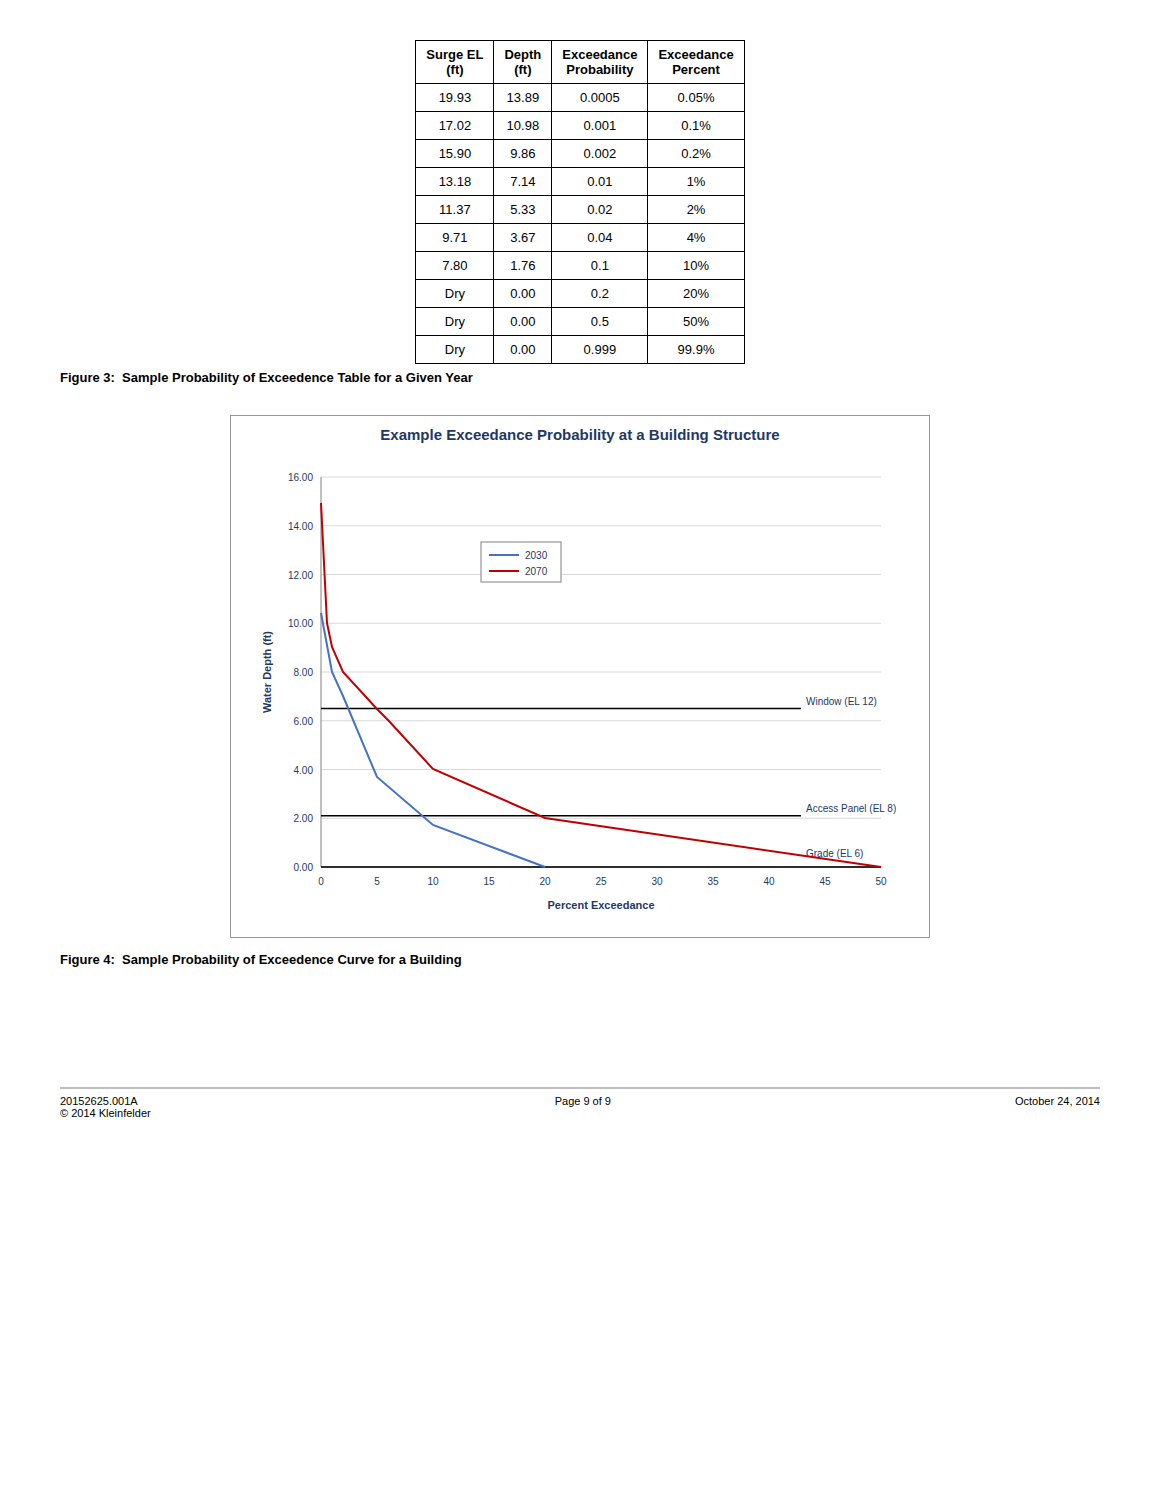| Surge EL (ft) | Depth (ft) | Exceedance Probability | Exceedance Percent |
| --- | --- | --- | --- |
| 19.93 | 13.89 | 0.0005 | 0.05% |
| 17.02 | 10.98 | 0.001 | 0.1% |
| 15.90 | 9.86 | 0.002 | 0.2% |
| 13.18 | 7.14 | 0.01 | 1% |
| 11.37 | 5.33 | 0.02 | 2% |
| 9.71 | 3.67 | 0.04 | 4% |
| 7.80 | 1.76 | 0.1 | 10% |
| Dry | 0.00 | 0.2 | 20% |
| Dry | 0.00 | 0.5 | 50% |
| Dry | 0.00 | 0.999 | 99.9% |
Figure 3: Sample Probability of Exceedence Table for a Given Year
Example Exceedance Probability at a Building Structure
0.00 2.00 4.00 6.00 8.00 10.00 12.00 14.00 16.00 Water Depth (ft) 0 5 10 15 20 25 30 35 40 45 50 Percent Exceedance Window (EL 12) Access Panel (EL 8) Grade (EL 6) 2030 2070
Figure 4: Sample Probability of Exceedence Curve for a Building
20152625.001A
© 2014 Kleinfelder
Page 9 of 9
October 24, 2014